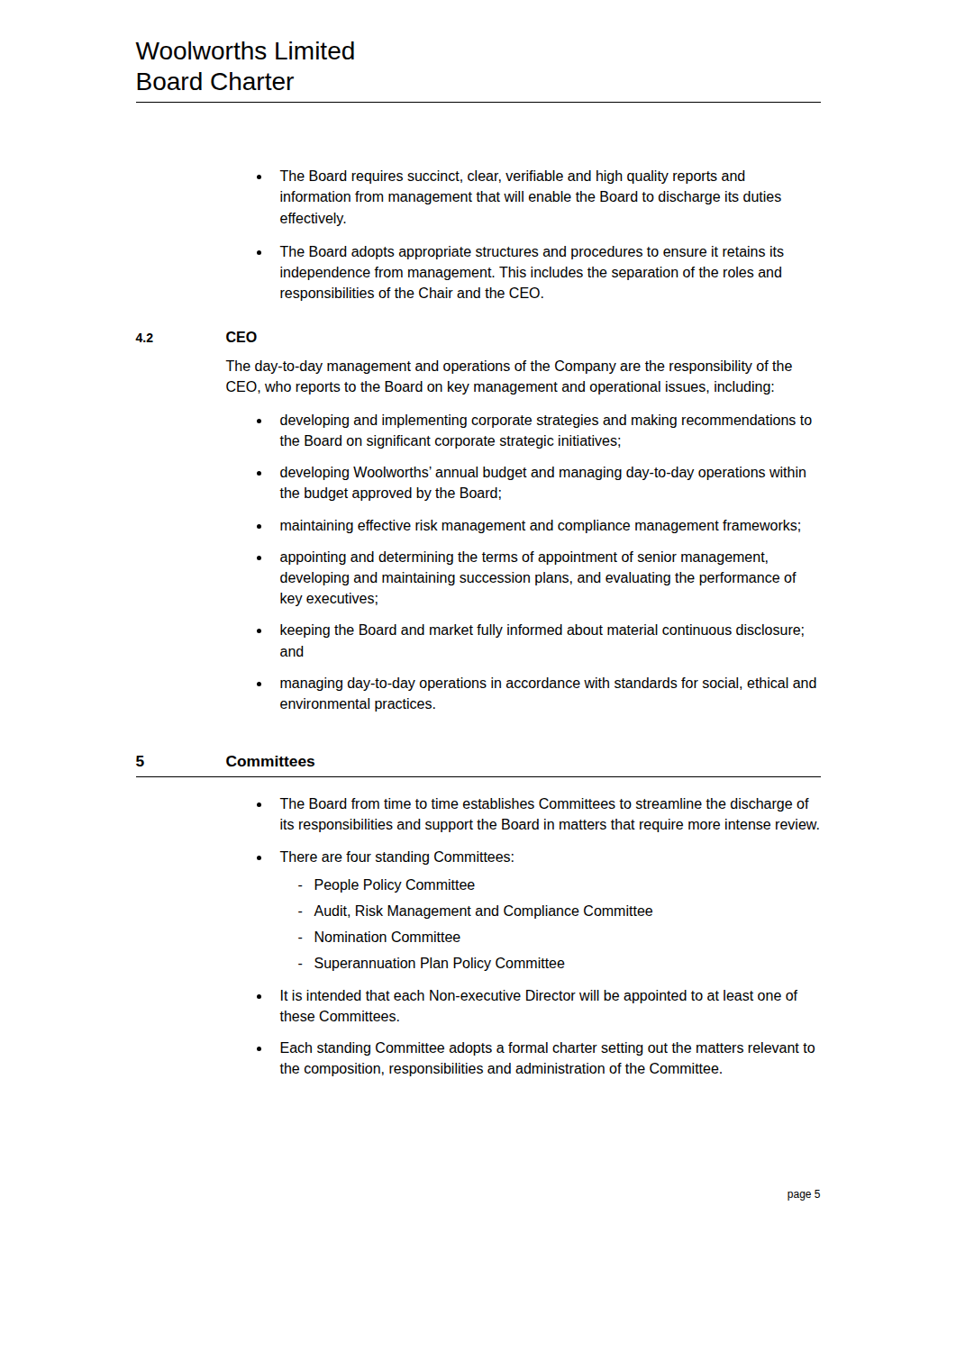Woolworths Limited
Board Charter
The Board requires succinct, clear, verifiable and high quality reports and information from management that will enable the Board to discharge its duties effectively.
The Board adopts appropriate structures and procedures to ensure it retains its independence from management. This includes the separation of the roles and responsibilities of the Chair and the CEO.
4.2
CEO
The day-to-day management and operations of the Company are the responsibility of the CEO, who reports to the Board on key management and operational issues, including:
developing and implementing corporate strategies and making recommendations to the Board on significant corporate strategic initiatives;
developing Woolworths’ annual budget and managing day-to-day operations within the budget approved by the Board;
maintaining effective risk management and compliance management frameworks;
appointing and determining the terms of appointment of senior management, developing and maintaining succession plans, and evaluating the performance of key executives;
keeping the Board and market fully informed about material continuous disclosure; and
managing day-to-day operations in accordance with standards for social, ethical and environmental practices.
5
Committees
The Board from time to time establishes Committees to streamline the discharge of its responsibilities and support the Board in matters that require more intense review.
There are four standing Committees:
People Policy Committee
Audit, Risk Management and Compliance Committee
Nomination Committee
Superannuation Plan Policy Committee
It is intended that each Non-executive Director will be appointed to at least one of these Committees.
Each standing Committee adopts a formal charter setting out the matters relevant to the composition, responsibilities and administration of the Committee.
page 5